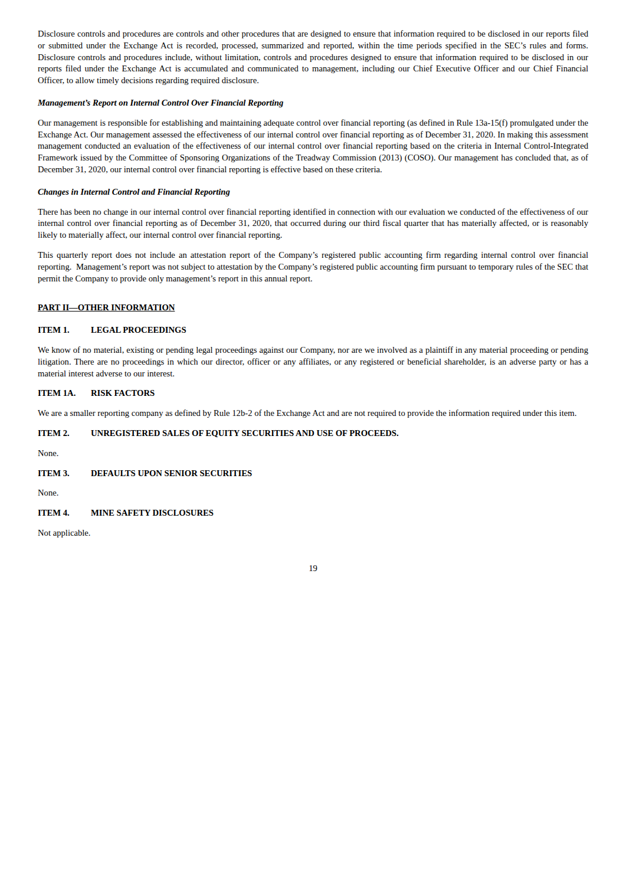Disclosure controls and procedures are controls and other procedures that are designed to ensure that information required to be disclosed in our reports filed or submitted under the Exchange Act is recorded, processed, summarized and reported, within the time periods specified in the SEC’s rules and forms. Disclosure controls and procedures include, without limitation, controls and procedures designed to ensure that information required to be disclosed in our reports filed under the Exchange Act is accumulated and communicated to management, including our Chief Executive Officer and our Chief Financial Officer, to allow timely decisions regarding required disclosure.
Management’s Report on Internal Control Over Financial Reporting
Our management is responsible for establishing and maintaining adequate control over financial reporting (as defined in Rule 13a-15(f) promulgated under the Exchange Act. Our management assessed the effectiveness of our internal control over financial reporting as of December 31, 2020. In making this assessment management conducted an evaluation of the effectiveness of our internal control over financial reporting based on the criteria in Internal Control-Integrated Framework issued by the Committee of Sponsoring Organizations of the Treadway Commission (2013) (COSO). Our management has concluded that, as of December 31, 2020, our internal control over financial reporting is effective based on these criteria.
Changes in Internal Control and Financial Reporting
There has been no change in our internal control over financial reporting identified in connection with our evaluation we conducted of the effectiveness of our internal control over financial reporting as of December 31, 2020, that occurred during our third fiscal quarter that has materially affected, or is reasonably likely to materially affect, our internal control over financial reporting.
This quarterly report does not include an attestation report of the Company’s registered public accounting firm regarding internal control over financial reporting. Management’s report was not subject to attestation by the Company’s registered public accounting firm pursuant to temporary rules of the SEC that permit the Company to provide only management’s report in this annual report.
PART II—OTHER INFORMATION
| ITEM 1. | LEGAL PROCEEDINGS |
We know of no material, existing or pending legal proceedings against our Company, nor are we involved as a plaintiff in any material proceeding or pending litigation. There are no proceedings in which our director, officer or any affiliates, or any registered or beneficial shareholder, is an adverse party or has a material interest adverse to our interest.
| ITEM 1A. | RISK FACTORS |
We are a smaller reporting company as defined by Rule 12b-2 of the Exchange Act and are not required to provide the information required under this item.
| ITEM 2. | UNREGISTERED SALES OF EQUITY SECURITIES AND USE OF PROCEEDS. |
None.
| ITEM 3. | DEFAULTS UPON SENIOR SECURITIES |
None.
| ITEM 4. | MINE SAFETY DISCLOSURES |
Not applicable.
19